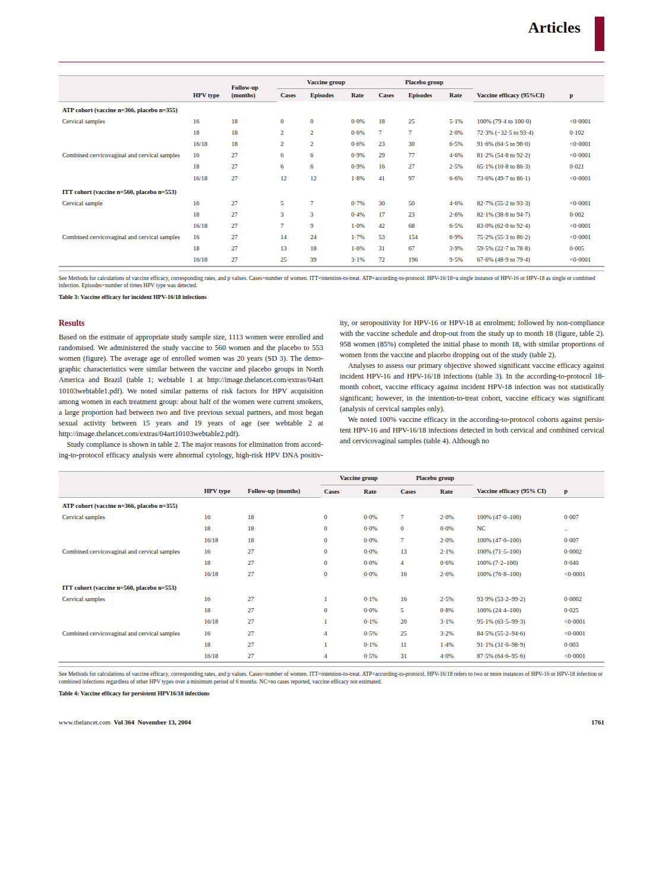Articles
| | HPV type | Follow-up (months) | Vaccine group | Placebo group | Vaccine efficacy (95%CI) | p |
| --- | --- | --- | --- | --- | --- | --- |
| Cases | Episodes | Rate | Cases | Episodes | Rate |
| ATP cohort (vaccine n=366, placebo n=355) |
| Cervical samples | 16 | 18 | 0 | 0 | 0·0% | 18 | 25 | 5·1% | 100% (79·4 to 100·0) | <0·0001 |
| | 18 | 18 | 2 | 2 | 0·6% | 7 | 7 | 2·0% | 72·3% (−32·5 to 93·4) | 0·102 |
| | 16/18 | 18 | 2 | 2 | 0·6% | 23 | 30 | 6·5% | 91·6% (64·5 to 98·0) | <0·0001 |
| Combined cervicovaginal and cervical samples | 16 | 27 | 6 | 6 | 0·9% | 29 | 77 | 4·6% | 81·2% (54·8 to 92·2) | <0·0001 |
| | 18 | 27 | 6 | 6 | 0·9% | 16 | 27 | 2·5% | 65·1% (10·8 to 86·3) | 0·021 |
| | 16/18 | 27 | 12 | 12 | 1·8% | 41 | 97 | 6·6% | 73·6% (49·7 to 86·1) | <0·0001 |
| ITT cohort (vaccine n=560, placebo n=553) |
| Cervical sample | 16 | 27 | 5 | 7 | 0·7% | 30 | 50 | 4·6% | 82·7% (55·2 to 93·3) | <0·0001 |
| | 18 | 27 | 3 | 3 | 0·4% | 17 | 23 | 2·6% | 82·1% (38·8 to 94·7) | 0·002 |
| | 16/18 | 27 | 7 | 9 | 1·0% | 42 | 68 | 6·5% | 83·0% (62·0 to 92·4) | <0·0001 |
| Combined cervicovaginal and cervical samples | 16 | 27 | 14 | 24 | 1·7% | 53 | 154 | 6·9% | 75·2% (55·3 to 86·2) | <0·0001 |
| | 18 | 27 | 13 | 18 | 1·6% | 31 | 67 | 3·9% | 59·5% (22·7 to 78·8) | 0·005 |
| | 16/18 | 27 | 25 | 39 | 3·1% | 72 | 196 | 9·5% | 67·6% (48·9 to 79·4) | <0·0001 |
See Methods for calculations of vaccine efficacy, corresponding rates, and p values. Cases=number of women. ITT=intention-to-treat. ATP=according-to-protocol. HPV-16/18=a single instance of HPV-16 or HPV-18 as single or combined infection. Episodes=number of times HPV type was detected.
Table 3: Vaccine efficacy for incident HPV-16/18 infections
Results
Based on the estimate of appropriate study sample size, 1113 women were enrolled and randomised. We administered the study vaccine to 560 women and the placebo to 553 women (figure). The average age of enrolled women was 20 years (SD 3). The demographic characteristics were similar between the vaccine and placebo groups in North America and Brazil (table 1; webtable 1 at http://image.thelancet.com/extras/04art 10103webtable1.pdf). We noted similar patterns of risk factors for HPV acquisition among women in each treatment group: about half of the women were current smokers, a large proportion had between two and five previous sexual partners, and most began sexual activity between 15 years and 19 years of age (see webtable 2 at http://image.thelancet.com/extras/04art10103webtable2.pdf).
Study compliance is shown in table 2. The major reasons for elimination from according-to-protocol efficacy analysis were abnormal cytology, high-risk HPV DNA positivity, or seropositivity for HPV-16 or HPV-18 at enrolment; followed by non-compliance with the vaccine schedule and drop-out from the study up to month 18 (figure, table 2). 958 women (85%) completed the initial phase to month 18, with similar proportions of women from the vaccine and placebo dropping out of the study (table 2).
Analyses to assess our primary objective showed significant vaccine efficacy against incident HPV-16 and HPV-16/18 infections (table 3). In the according-to-protocol 18-month cohort, vaccine efficacy against incident HPV-18 infection was not statistically significant; however, in the intention-to-treat cohort, vaccine efficacy was significant (analysis of cervical samples only).
We noted 100% vaccine efficacy in the according-to-protocol cohorts against persistent HPV-16 and HPV-16/18 infections detected in both cervical and combined cervical and cervicovaginal samples (table 4). Although no
| | HPV type | Follow-up (months) | Vaccine group | Placebo group | Vaccine efficacy (95% CI) | p |
| --- | --- | --- | --- | --- | --- | --- |
| Cases | Rate | Cases | Rate |
| ATP cohort (vaccine n=366, placebo n=355) |
| Cervical samples | 16 | 18 | 0 | 0·0% | 7 | 2·0% | 100% (47·0–100) | 0·007 |
| | 18 | 18 | 0 | 0·0% | 0 | 0·0% | NC | .. |
| | 16/18 | 18 | 0 | 0·0% | 7 | 2·0% | 100% (47·0–100) | 0·007 |
| Combined cervicovaginal and cervical samples | 16 | 27 | 0 | 0·0% | 13 | 2·1% | 100% (71·5–100) | 0·0002 |
| | 18 | 27 | 0 | 0·0% | 4 | 0·6% | 100% (7·2–100) | 0·040 |
| | 16/18 | 27 | 0 | 0·0% | 16 | 2·6% | 100% (76·8–100) | <0·0001 |
| ITT cohort (vaccine n=560, placebo n=553) |
| Cervical samples | 16 | 27 | 1 | 0·1% | 16 | 2·5% | 93·9% (53·2–99·2) | 0·0002 |
| | 18 | 27 | 0 | 0·0% | 5 | 0·8% | 100% (24·4–100) | 0·025 |
| | 16/18 | 27 | 1 | 0·1% | 20 | 3·1% | 95·1% (63·5–99·3) | <0·0001 |
| Combined cervicovaginal and cervical samples | 16 | 27 | 4 | 0·5% | 25 | 3·2% | 84·5% (55·2–94·6) | <0·0001 |
| | 18 | 27 | 1 | 0·1% | 11 | 1·4% | 91·1% (31·0–98·9) | 0·003 |
| | 16/18 | 27 | 4 | 0·5% | 31 | 4·0% | 87·5% (64·6–95·6) | <0·0001 |
See Methods for calculations of vaccine efficacy, corresponding rates, and p values. Cases=number of women. ITT=intention-to-treat. ATP=according-to-protocol. HPV-16/18 refers to two or more instances of HPV-16 or HPV-18 infection or combined infections regardless of other HPV types over a minimum period of 6 months. NC=no cases reported, vaccine efficacy not estimated.
Table 4: Vaccine efficacy for persistent HPV16/18 infections
www.thelancet.com Vol 364 November 13, 2004
1761